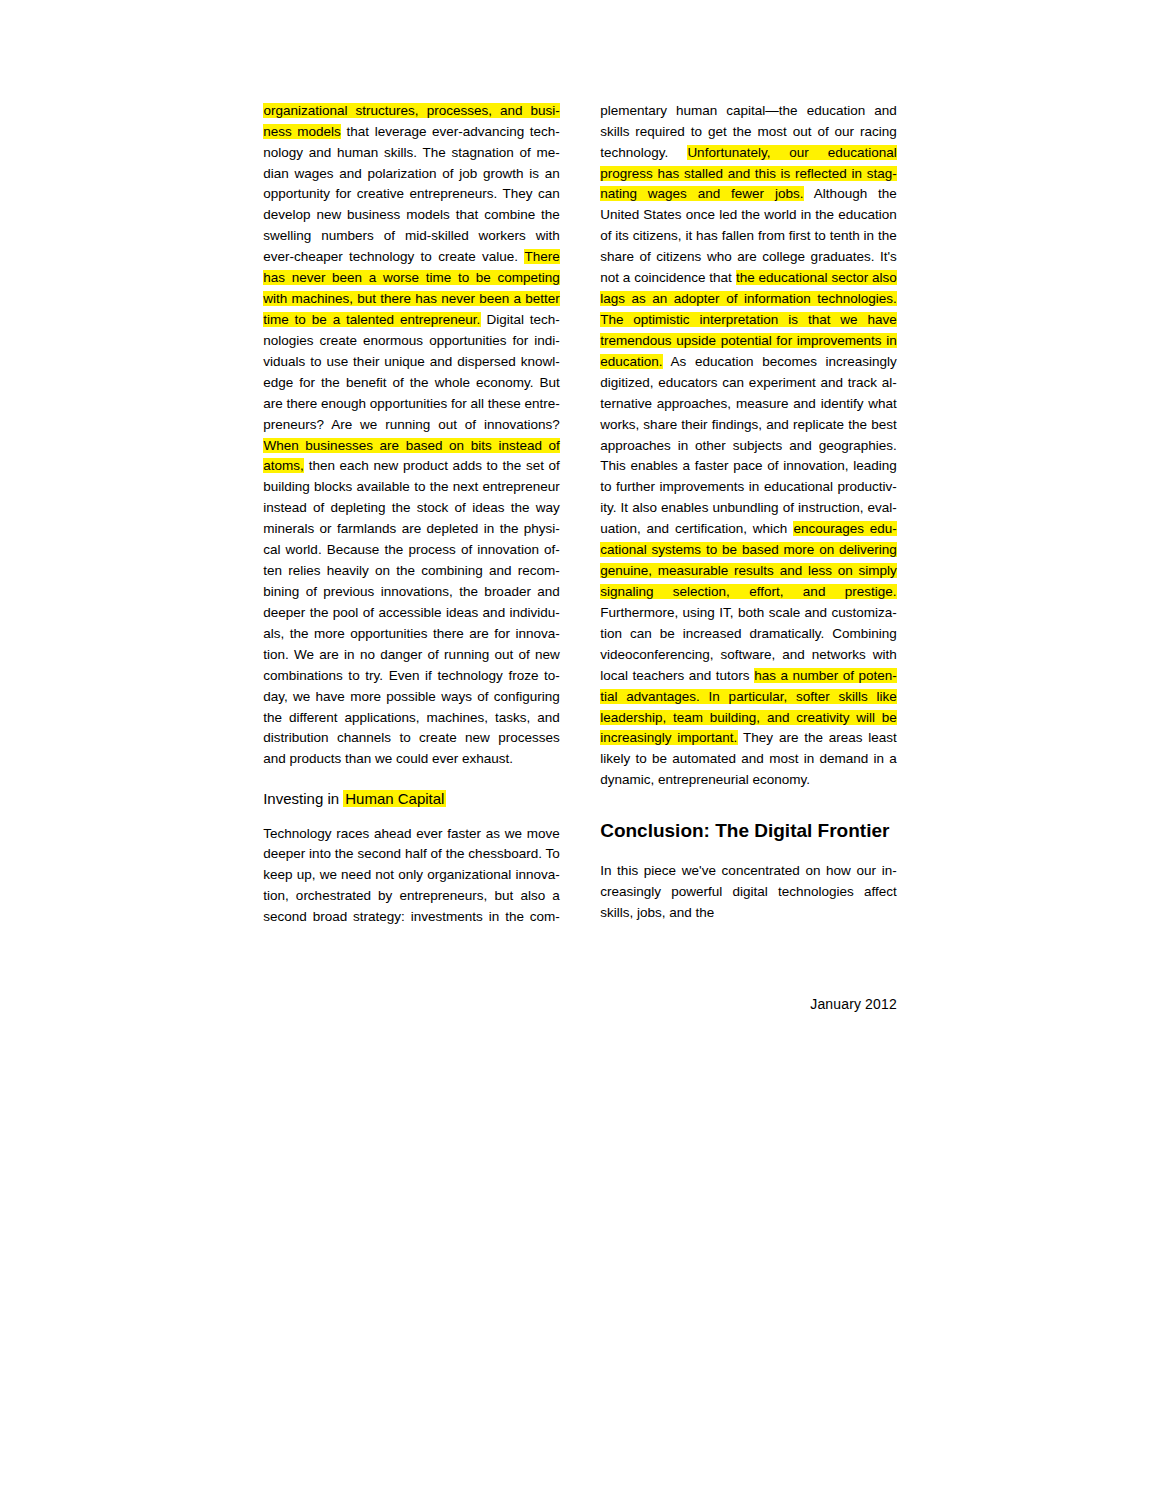organizational structures, processes, and business models that leverage ever-advancing technology and human skills. The stagnation of median wages and polarization of job growth is an opportunity for creative entrepreneurs. They can develop new business models that combine the swelling numbers of mid-skilled workers with ever-cheaper technology to create value. There has never been a worse time to be competing with machines, but there has never been a better time to be a talented entrepreneur. Digital technologies create enormous opportunities for individuals to use their unique and dispersed knowledge for the benefit of the whole economy. But are there enough opportunities for all these entrepreneurs? Are we running out of innovations? When businesses are based on bits instead of atoms, then each new product adds to the set of building blocks available to the next entrepreneur instead of depleting the stock of ideas the way minerals or farmlands are depleted in the physical world. Because the process of innovation often relies heavily on the combining and recombining of previous innovations, the broader and deeper the pool of accessible ideas and individuals, the more opportunities there are for innovation. We are in no danger of running out of new combinations to try. Even if technology froze today, we have more possible ways of configuring the different applications, machines, tasks, and distribution channels to create new processes and products than we could ever exhaust.
Investing in Human Capital
Technology races ahead ever faster as we move deeper into the second half of the chessboard. To keep up, we need not only organizational innovation, orchestrated by entrepreneurs, but also a second broad strategy: investments in the complementary human capital—the education and skills required to get the most out of our racing technology. Unfortunately, our educational progress has stalled and this is reflected in stagnating wages and fewer jobs. Although the United States once led the world in the education of its citizens, it has fallen from first to tenth in the share of citizens who are college graduates. It's not a coincidence that the educational sector also lags as an adopter of information technologies. The optimistic interpretation is that we have tremendous upside potential for improvements in education. As education becomes increasingly digitized, educators can experiment and track alternative approaches, measure and identify what works, share their findings, and replicate the best approaches in other subjects and geographies. This enables a faster pace of innovation, leading to further improvements in educational productivity. It also enables unbundling of instruction, evaluation, and certification, which encourages educational systems to be based more on delivering genuine, measurable results and less on simply signaling selection, effort, and prestige. Furthermore, using IT, both scale and customization can be increased dramatically. Combining videoconferencing, software, and networks with local teachers and tutors has a number of potential advantages. In particular, softer skills like leadership, team building, and creativity will be increasingly important. They are the areas least likely to be automated and most in demand in a dynamic, entrepreneurial economy.
Conclusion: The Digital Frontier
In this piece we've concentrated on how our increasingly powerful digital technologies affect skills, jobs, and the
January 2012